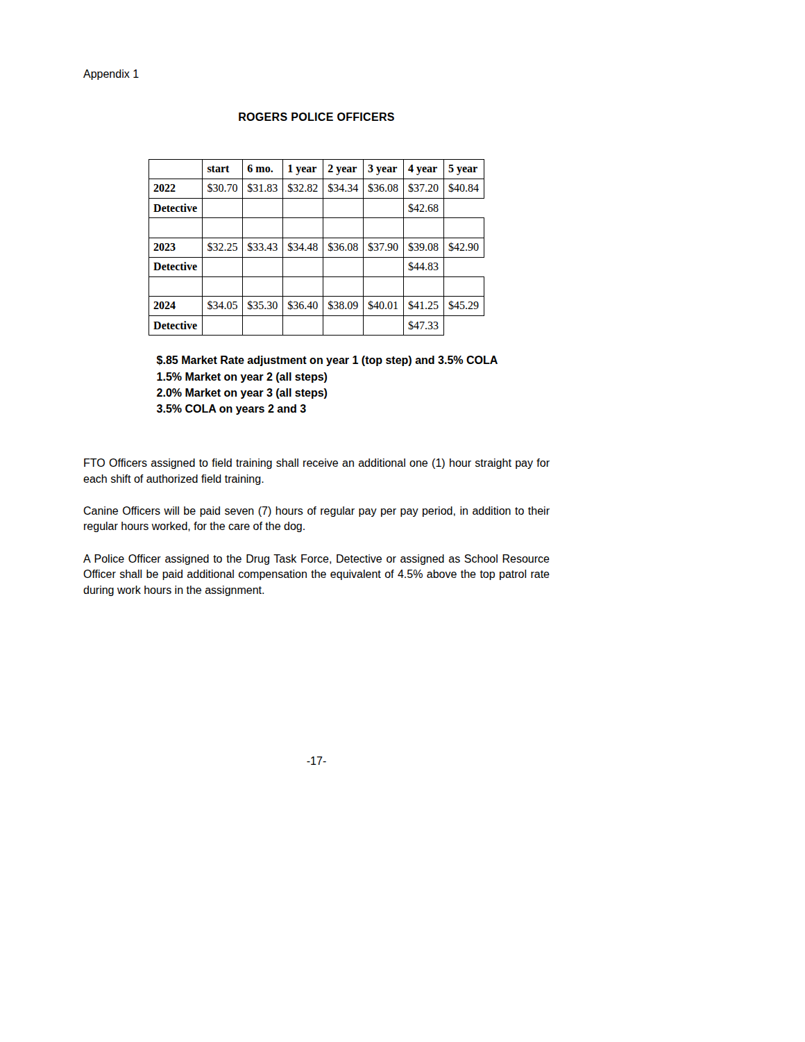Appendix 1
ROGERS POLICE OFFICERS
| | start | 6 mo. | 1 year | 2 year | 3 year | 4 year | 5 year |
| --- | --- | --- | --- | --- | --- | --- | --- |
| 2022 | $30.70 | $31.83 | $32.82 | $34.34 | $36.08 | $37.20 | $40.84 |
| Detective | | | | | | $42.68 |
| 2023 | $32.25 | $33.43 | $34.48 | $36.08 | $37.90 | $39.08 | $42.90 |
| Detective | | | | | | $44.83 |
| 2024 | $34.05 | $35.30 | $36.40 | $38.09 | $40.01 | $41.25 | $45.29 |
| Detective | | | | | | $47.33 |
$.85 Market Rate adjustment on year 1 (top step) and 3.5% COLA
1.5% Market on year 2 (all steps)
2.0% Market on year 3 (all steps)
3.5% COLA on years 2 and 3
FTO Officers assigned to field training shall receive an additional one (1) hour straight pay for each shift of authorized field training.
Canine Officers will be paid seven (7) hours of regular pay per pay period, in addition to their regular hours worked, for the care of the dog.
A Police Officer assigned to the Drug Task Force, Detective or assigned as School Resource Officer shall be paid additional compensation the equivalent of 4.5% above the top patrol rate during work hours in the assignment.
-17-